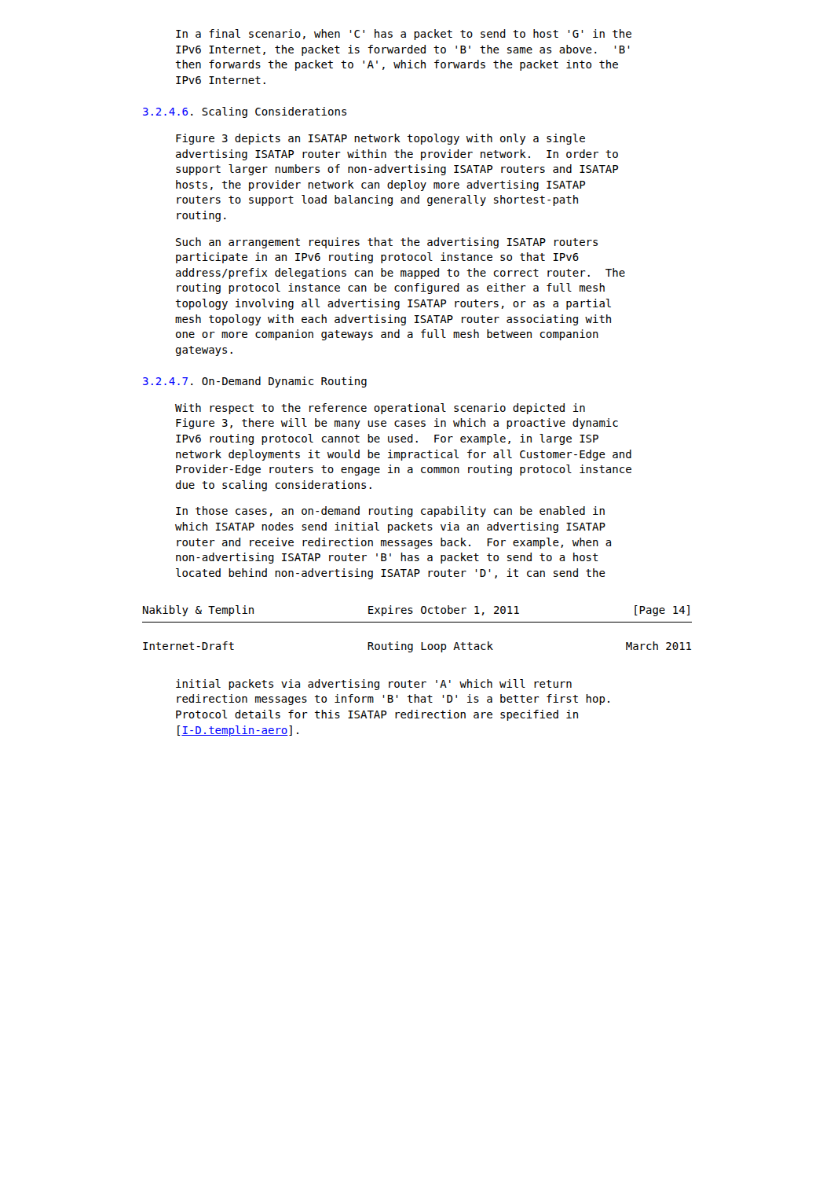In a final scenario, when 'C' has a packet to send to host 'G' in the IPv6 Internet, the packet is forwarded to 'B' the same as above. 'B' then forwards the packet to 'A', which forwards the packet into the IPv6 Internet.
3.2.4.6. Scaling Considerations
Figure 3 depicts an ISATAP network topology with only a single advertising ISATAP router within the provider network. In order to support larger numbers of non-advertising ISATAP routers and ISATAP hosts, the provider network can deploy more advertising ISATAP routers to support load balancing and generally shortest-path routing.
Such an arrangement requires that the advertising ISATAP routers participate in an IPv6 routing protocol instance so that IPv6 address/prefix delegations can be mapped to the correct router. The routing protocol instance can be configured as either a full mesh topology involving all advertising ISATAP routers, or as a partial mesh topology with each advertising ISATAP router associating with one or more companion gateways and a full mesh between companion gateways.
3.2.4.7. On-Demand Dynamic Routing
With respect to the reference operational scenario depicted in Figure 3, there will be many use cases in which a proactive dynamic IPv6 routing protocol cannot be used. For example, in large ISP network deployments it would be impractical for all Customer-Edge and Provider-Edge routers to engage in a common routing protocol instance due to scaling considerations.
In those cases, an on-demand routing capability can be enabled in which ISATAP nodes send initial packets via an advertising ISATAP router and receive redirection messages back. For example, when a non-advertising ISATAP router 'B' has a packet to send to a host located behind non-advertising ISATAP router 'D', it can send the
Nakibly & Templin Expires October 1, 2011 [Page 14]
Internet-Draft Routing Loop Attack March 2011
initial packets via advertising router 'A' which will return redirection messages to inform 'B' that 'D' is a better first hop. Protocol details for this ISATAP redirection are specified in [I-D.templin-aero].